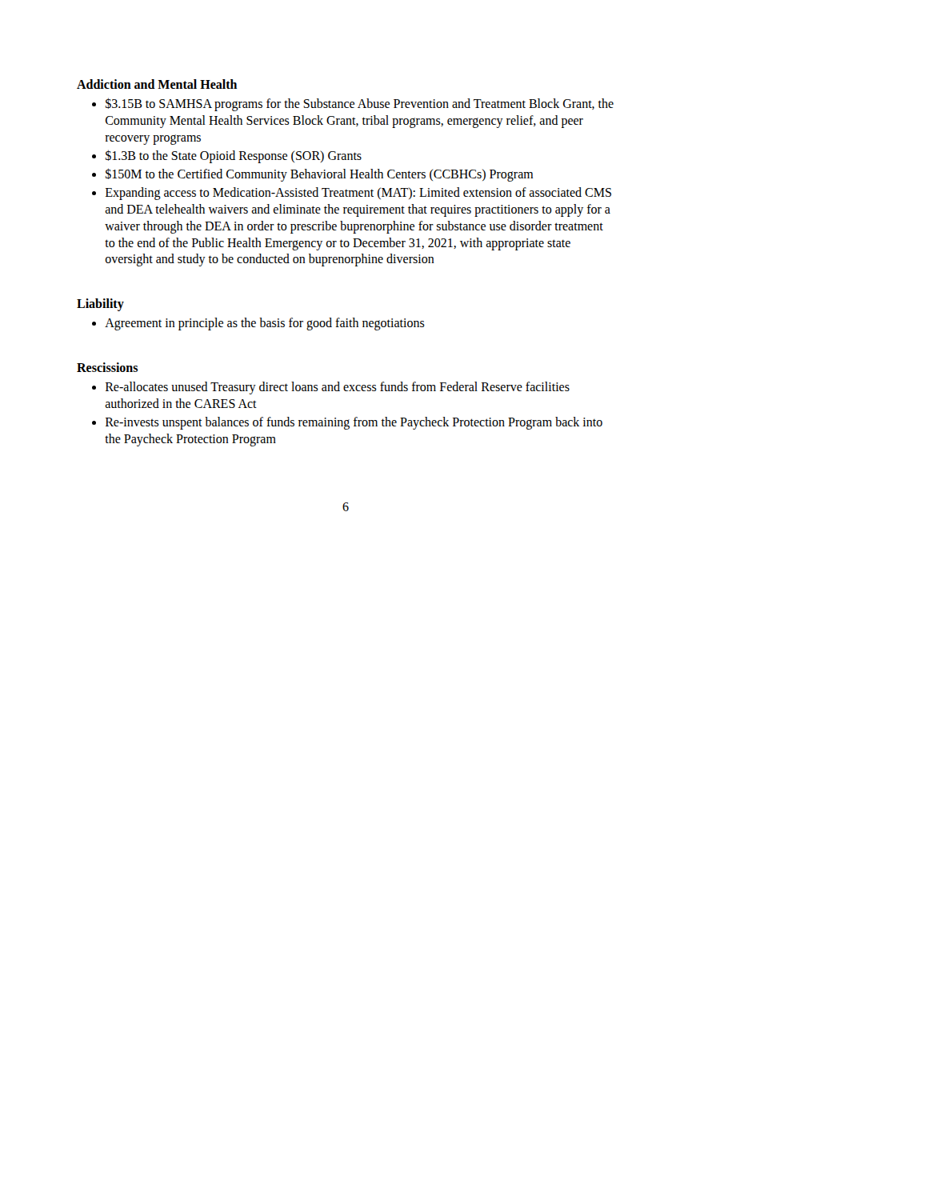Addiction and Mental Health
$3.15B to SAMHSA programs for the Substance Abuse Prevention and Treatment Block Grant, the Community Mental Health Services Block Grant, tribal programs, emergency relief, and peer recovery programs
$1.3B to the State Opioid Response (SOR) Grants
$150M to the Certified Community Behavioral Health Centers (CCBHCs) Program
Expanding access to Medication-Assisted Treatment (MAT): Limited extension of associated CMS and DEA telehealth waivers and eliminate the requirement that requires practitioners to apply for a waiver through the DEA in order to prescribe buprenorphine for substance use disorder treatment to the end of the Public Health Emergency or to December 31, 2021, with appropriate state oversight and study to be conducted on buprenorphine diversion
Liability
Agreement in principle as the basis for good faith negotiations
Rescissions
Re-allocates unused Treasury direct loans and excess funds from Federal Reserve facilities authorized in the CARES Act
Re-invests unspent balances of funds remaining from the Paycheck Protection Program back into the Paycheck Protection Program
6